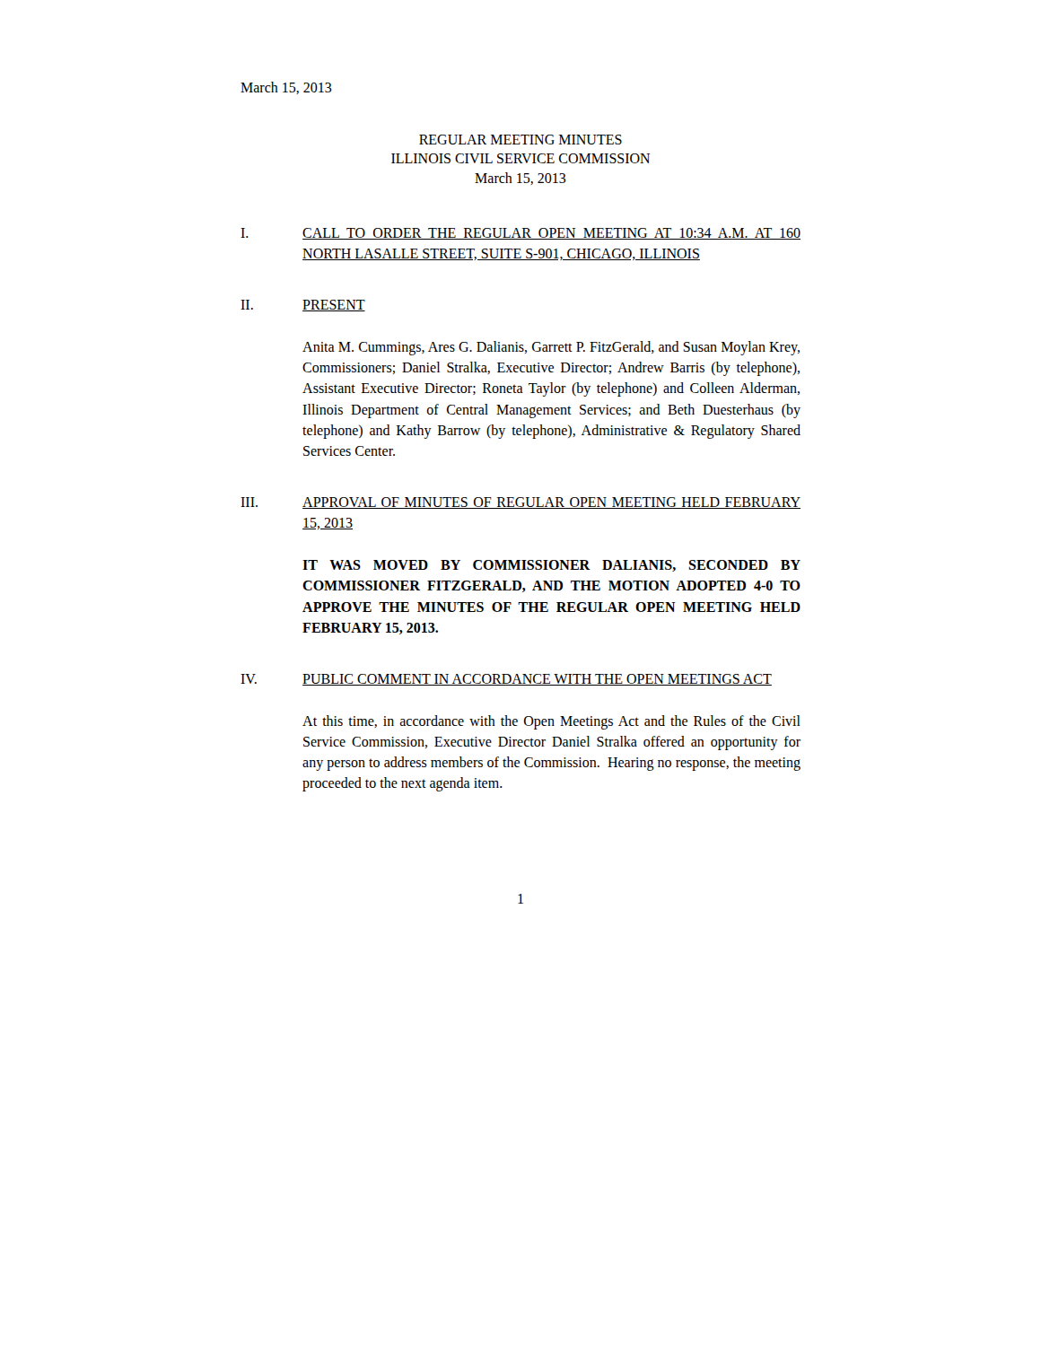March 15, 2013
REGULAR MEETING MINUTES
ILLINOIS CIVIL SERVICE COMMISSION
March 15, 2013
I.
CALL TO ORDER THE REGULAR OPEN MEETING AT 10:34 A.M. AT 160 NORTH LASALLE STREET, SUITE S-901, CHICAGO, ILLINOIS
II.
PRESENT
Anita M. Cummings, Ares G. Dalianis, Garrett P. FitzGerald, and Susan Moylan Krey, Commissioners; Daniel Stralka, Executive Director; Andrew Barris (by telephone), Assistant Executive Director; Roneta Taylor (by telephone) and Colleen Alderman, Illinois Department of Central Management Services; and Beth Duesterhaus (by telephone) and Kathy Barrow (by telephone), Administrative & Regulatory Shared Services Center.
III.
APPROVAL OF MINUTES OF REGULAR OPEN MEETING HELD FEBRUARY 15, 2013
IT WAS MOVED BY COMMISSIONER DALIANIS, SECONDED BY COMMISSIONER FITZGERALD, AND THE MOTION ADOPTED 4-0 TO APPROVE THE MINUTES OF THE REGULAR OPEN MEETING HELD FEBRUARY 15, 2013.
IV.
PUBLIC COMMENT IN ACCORDANCE WITH THE OPEN MEETINGS ACT
At this time, in accordance with the Open Meetings Act and the Rules of the Civil Service Commission, Executive Director Daniel Stralka offered an opportunity for any person to address members of the Commission. Hearing no response, the meeting proceeded to the next agenda item.
1